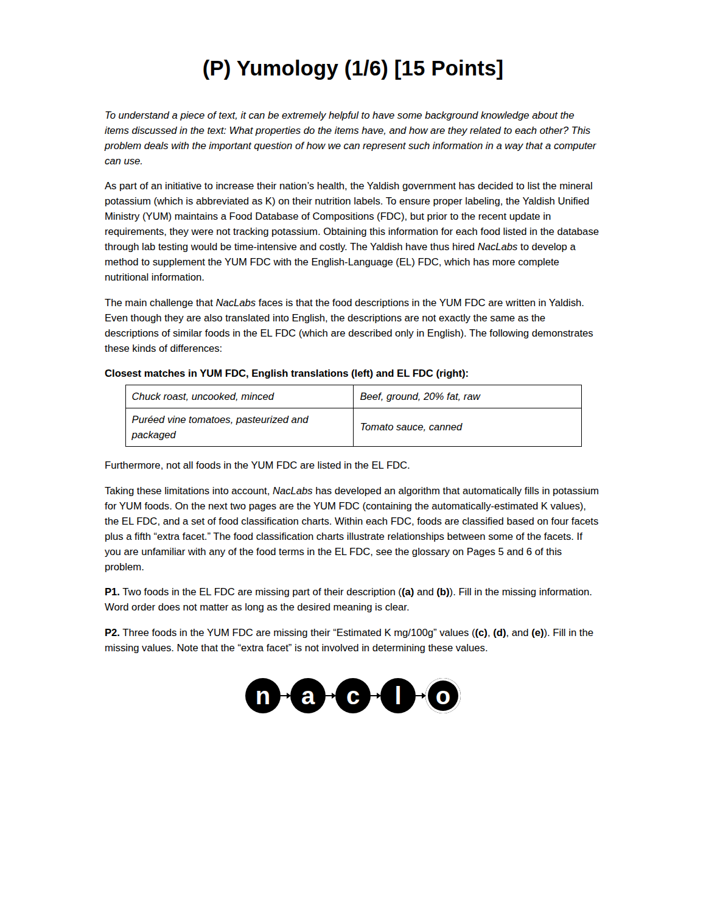(P) Yumology (1/6) [15 Points]
To understand a piece of text, it can be extremely helpful to have some background knowledge about the items discussed in the text: What properties do the items have, and how are they related to each other? This problem deals with the important question of how we can represent such information in a way that a computer can use.
As part of an initiative to increase their nation’s health, the Yaldish government has decided to list the mineral potassium (which is abbreviated as K) on their nutrition labels. To ensure proper labeling, the Yaldish Unified Ministry (YUM) maintains a Food Database of Compositions (FDC), but prior to the recent update in requirements, they were not tracking potassium. Obtaining this information for each food listed in the database through lab testing would be time-intensive and costly. The Yaldish have thus hired NacLabs to develop a method to supplement the YUM FDC with the English-Language (EL) FDC, which has more complete nutritional information.
The main challenge that NacLabs faces is that the food descriptions in the YUM FDC are written in Yaldish. Even though they are also translated into English, the descriptions are not exactly the same as the descriptions of similar foods in the EL FDC (which are described only in English). The following demonstrates these kinds of differences:
Closest matches in YUM FDC, English translations (left) and EL FDC (right):
| Chuck roast, uncooked, minced | Beef, ground, 20% fat, raw |
| Puréed vine tomatoes, pasteurized and packaged | Tomato sauce, canned |
Furthermore, not all foods in the YUM FDC are listed in the EL FDC.
Taking these limitations into account, NacLabs has developed an algorithm that automatically fills in potassium for YUM foods. On the next two pages are the YUM FDC (containing the automatically-estimated K values), the EL FDC, and a set of food classification charts. Within each FDC, foods are classified based on four facets plus a fifth “extra facet.” The food classification charts illustrate relationships between some of the facets. If you are unfamiliar with any of the food terms in the EL FDC, see the glossary on Pages 5 and 6 of this problem.
P1. Two foods in the EL FDC are missing part of their description ((a) and (b)). Fill in the missing information. Word order does not matter as long as the desired meaning is clear.
P2. Three foods in the YUM FDC are missing their “Estimated K mg/100g” values ((c), (d), and (e)). Fill in the missing values. Note that the “extra facet” is not involved in determining these values.
n a c l o